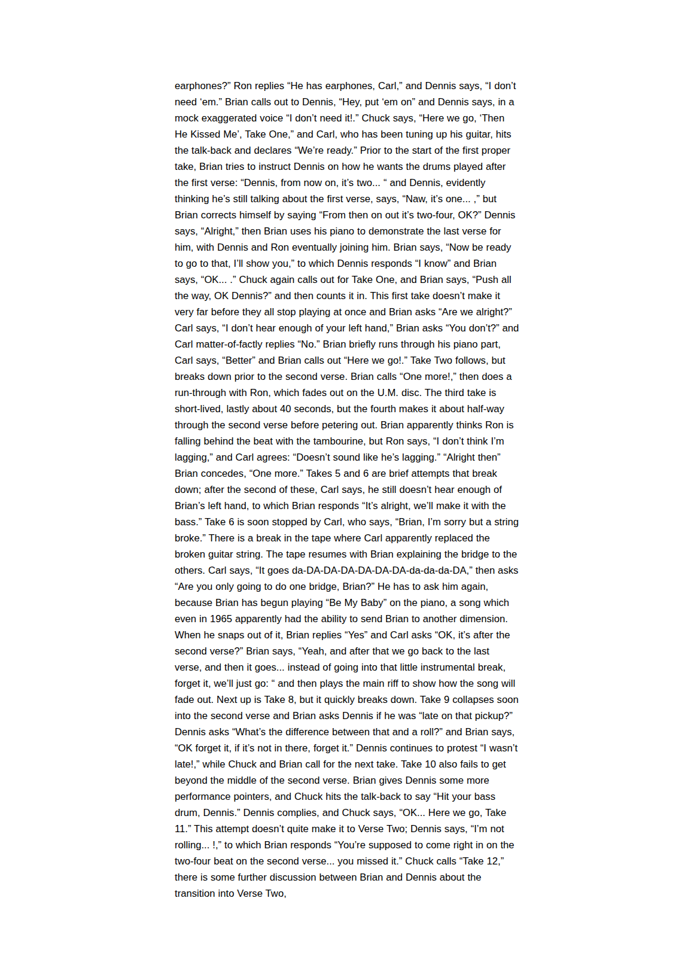earphones?” Ron replies “He has earphones, Carl,” and Dennis says, “I don’t need ‘em.” Brian calls out to Dennis, “Hey, put ‘em on” and Dennis says, in a mock exaggerated voice “I don’t need it!.” Chuck says, “Here we go, ‘Then He Kissed Me’, Take One,” and Carl, who has been tuning up his guitar, hits the talk-back and declares “We’re ready.” Prior to the start of the first proper take, Brian tries to instruct Dennis on how he wants the drums played after the first verse: “Dennis, from now on, it’s two... “ and Dennis, evidently thinking he’s still talking about the first verse, says, “Naw, it’s one... ,” but Brian corrects himself by saying “From then on out it’s two-four, OK?” Dennis says, “Alright,” then Brian uses his piano to demonstrate the last verse for him, with Dennis and Ron eventually joining him. Brian says, “Now be ready to go to that, I’ll show you,” to which Dennis responds “I know” and Brian says, “OK... .” Chuck again calls out for Take One, and Brian says, “Push all the way, OK Dennis?” and then counts it in. This first take doesn’t make it very far before they all stop playing at once and Brian asks “Are we alright?” Carl says, “I don’t hear enough of your left hand,” Brian asks “You don’t?” and Carl matter-of-factly replies “No.” Brian briefly runs through his piano part, Carl says, “Better” and Brian calls out “Here we go!.” Take Two follows, but breaks down prior to the second verse. Brian calls “One more!,” then does a run-through with Ron, which fades out on the U.M. disc. The third take is short-lived, lastly about 40 seconds, but the fourth makes it about half-way through the second verse before petering out. Brian apparently thinks Ron is falling behind the beat with the tambourine, but Ron says, “I don’t think I’m lagging,” and Carl agrees: “Doesn’t sound like he’s lagging.” “Alright then” Brian concedes, “One more.” Takes 5 and 6 are brief attempts that break down; after the second of these, Carl says, he still doesn’t hear enough of Brian’s left hand, to which Brian responds “It’s alright, we’ll make it with the bass.” Take 6 is soon stopped by Carl, who says, “Brian, I’m sorry but a string broke.” There is a break in the tape where Carl apparently replaced the broken guitar string. The tape resumes with Brian explaining the bridge to the others. Carl says, “It goes da-DA-DA-DA-DA-DA-DA-da-da-da-DA,” then asks “Are you only going to do one bridge, Brian?” He has to ask him again, because Brian has begun playing “Be My Baby” on the piano, a song which even in 1965 apparently had the ability to send Brian to another dimension. When he snaps out of it, Brian replies “Yes” and Carl asks “OK, it’s after the second verse?” Brian says, “Yeah, and after that we go back to the last verse, and then it goes... instead of going into that little instrumental break, forget it, we’ll just go: “ and then plays the main riff to show how the song will fade out. Next up is Take 8, but it quickly breaks down. Take 9 collapses soon into the second verse and Brian asks Dennis if he was “late on that pickup?” Dennis asks “What’s the difference between that and a roll?” and Brian says, “OK forget it, if it’s not in there, forget it.” Dennis continues to protest “I wasn’t late!,” while Chuck and Brian call for the next take. Take 10 also fails to get beyond the middle of the second verse. Brian gives Dennis some more performance pointers, and Chuck hits the talk-back to say “Hit your bass drum, Dennis.” Dennis complies, and Chuck says, “OK... Here we go, Take 11.” This attempt doesn’t quite make it to Verse Two; Dennis says, “I’m not rolling... !,” to which Brian responds “You’re supposed to come right in on the two-four beat on the second verse... you missed it.” Chuck calls “Take 12,” there is some further discussion between Brian and Dennis about the transition into Verse Two,